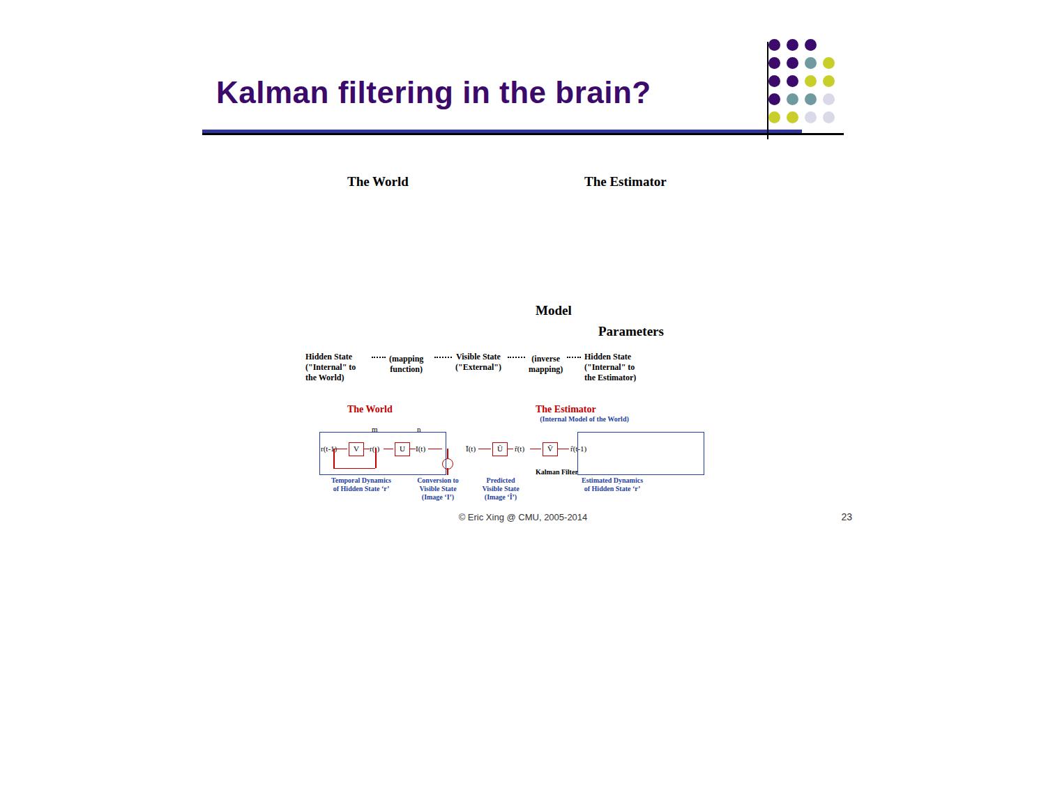Kalman filtering in the brain?
The World
The Estimator
Model
Parameters
Hidden State
("Internal" to
the World)
(mapping
function)
Visible State
("External")
(inverse
mapping)
Hidden State
("Internal" to
the Estimator)
The World
The Estimator
(Internal Model of the World)
m
n
r(t-1)
V
r(t)
U
I(t)
Ī(t)
Ū
r̄(t)
V̄
r̂(t-1)
Kalman Filter
Temporal Dynamics
of Hidden State ‘r’
Conversion to
Visible State
(Image ‘I’)
Predicted
Visible State
(Image ‘Î’)
Estimated Dynamics
of Hidden State ‘r’
© Eric Xing @ CMU, 2005-2014
23